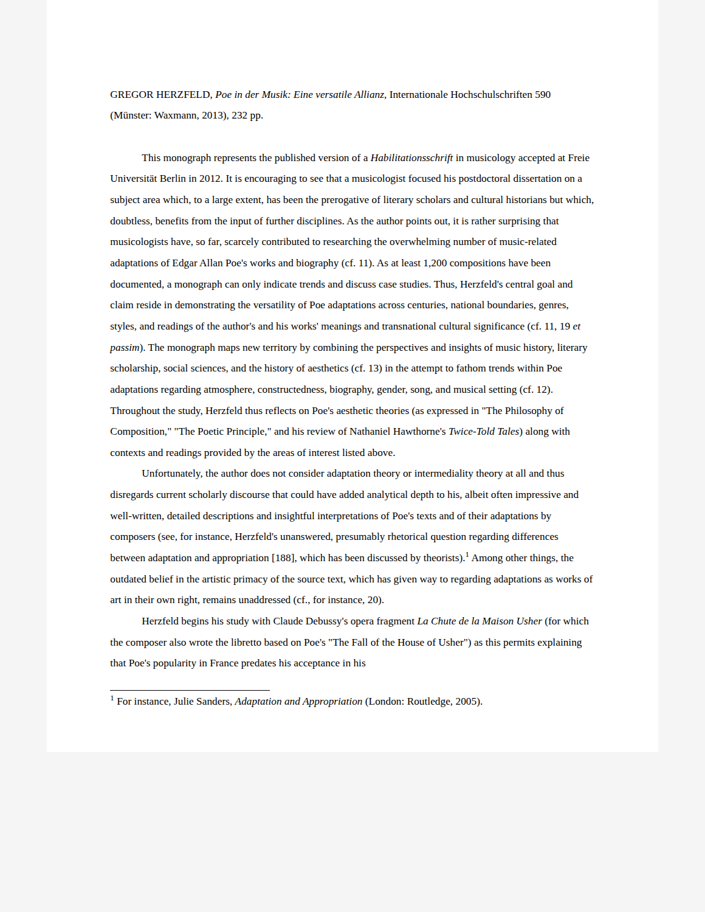GREGOR HERZFELD, Poe in der Musik: Eine versatile Allianz, Internationale Hochschulschriften 590 (Münster: Waxmann, 2013), 232 pp.
This monograph represents the published version of a Habilitationsschrift in musicology accepted at Freie Universität Berlin in 2012. It is encouraging to see that a musicologist focused his postdoctoral dissertation on a subject area which, to a large extent, has been the prerogative of literary scholars and cultural historians but which, doubtless, benefits from the input of further disciplines. As the author points out, it is rather surprising that musicologists have, so far, scarcely contributed to researching the overwhelming number of music-related adaptations of Edgar Allan Poe's works and biography (cf. 11). As at least 1,200 compositions have been documented, a monograph can only indicate trends and discuss case studies. Thus, Herzfeld's central goal and claim reside in demonstrating the versatility of Poe adaptations across centuries, national boundaries, genres, styles, and readings of the author's and his works' meanings and transnational cultural significance (cf. 11, 19 et passim). The monograph maps new territory by combining the perspectives and insights of music history, literary scholarship, social sciences, and the history of aesthetics (cf. 13) in the attempt to fathom trends within Poe adaptations regarding atmosphere, constructedness, biography, gender, song, and musical setting (cf. 12). Throughout the study, Herzfeld thus reflects on Poe's aesthetic theories (as expressed in "The Philosophy of Composition," "The Poetic Principle," and his review of Nathaniel Hawthorne's Twice-Told Tales) along with contexts and readings provided by the areas of interest listed above.
Unfortunately, the author does not consider adaptation theory or intermediality theory at all and thus disregards current scholarly discourse that could have added analytical depth to his, albeit often impressive and well-written, detailed descriptions and insightful interpretations of Poe's texts and of their adaptations by composers (see, for instance, Herzfeld's unanswered, presumably rhetorical question regarding differences between adaptation and appropriation [188], which has been discussed by theorists).1 Among other things, the outdated belief in the artistic primacy of the source text, which has given way to regarding adaptations as works of art in their own right, remains unaddressed (cf., for instance, 20).
Herzfeld begins his study with Claude Debussy's opera fragment La Chute de la Maison Usher (for which the composer also wrote the libretto based on Poe's "The Fall of the House of Usher") as this permits explaining that Poe's popularity in France predates his acceptance in his
1 For instance, Julie Sanders, Adaptation and Appropriation (London: Routledge, 2005).